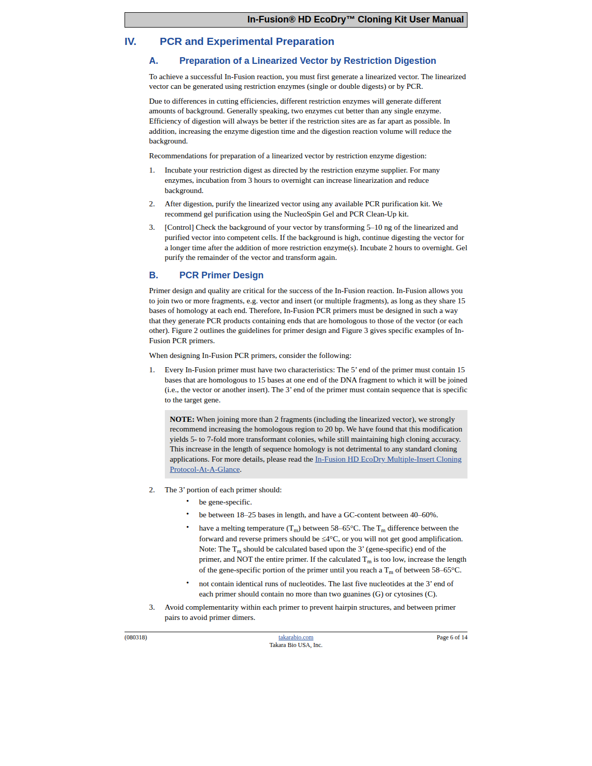In-Fusion® HD EcoDry™ Cloning Kit User Manual
IV. PCR and Experimental Preparation
A. Preparation of a Linearized Vector by Restriction Digestion
To achieve a successful In-Fusion reaction, you must first generate a linearized vector. The linearized vector can be generated using restriction enzymes (single or double digests) or by PCR.
Due to differences in cutting efficiencies, different restriction enzymes will generate different amounts of background. Generally speaking, two enzymes cut better than any single enzyme. Efficiency of digestion will always be better if the restriction sites are as far apart as possible. In addition, increasing the enzyme digestion time and the digestion reaction volume will reduce the background.
Recommendations for preparation of a linearized vector by restriction enzyme digestion:
Incubate your restriction digest as directed by the restriction enzyme supplier. For many enzymes, incubation from 3 hours to overnight can increase linearization and reduce background.
After digestion, purify the linearized vector using any available PCR purification kit. We recommend gel purification using the NucleoSpin Gel and PCR Clean-Up kit.
[Control] Check the background of your vector by transforming 5–10 ng of the linearized and purified vector into competent cells. If the background is high, continue digesting the vector for a longer time after the addition of more restriction enzyme(s). Incubate 2 hours to overnight. Gel purify the remainder of the vector and transform again.
B. PCR Primer Design
Primer design and quality are critical for the success of the In-Fusion reaction. In-Fusion allows you to join two or more fragments, e.g. vector and insert (or multiple fragments), as long as they share 15 bases of homology at each end. Therefore, In-Fusion PCR primers must be designed in such a way that they generate PCR products containing ends that are homologous to those of the vector (or each other). Figure 2 outlines the guidelines for primer design and Figure 3 gives specific examples of In-Fusion PCR primers.
When designing In-Fusion PCR primers, consider the following:
Every In-Fusion primer must have two characteristics: The 5’ end of the primer must contain 15 bases that are homologous to 15 bases at one end of the DNA fragment to which it will be joined (i.e., the vector or another insert). The 3’ end of the primer must contain sequence that is specific to the target gene.
NOTE: When joining more than 2 fragments (including the linearized vector), we strongly recommend increasing the homologous region to 20 bp. We have found that this modification yields 5- to 7-fold more transformant colonies, while still maintaining high cloning accuracy. This increase in the length of sequence homology is not detrimental to any standard cloning applications. For more details, please read the In-Fusion HD EcoDry Multiple-Insert Cloning Protocol-At-A-Glance.
The 3’ portion of each primer should:
be gene-specific.
be between 18–25 bases in length, and have a GC-content between 40–60%.
have a melting temperature (Tm) between 58–65°C. The Tm difference between the forward and reverse primers should be ≤4°C, or you will not get good amplification. Note: The Tm should be calculated based upon the 3’ (gene-specific) end of the primer, and NOT the entire primer. If the calculated Tm is too low, increase the length of the gene-specific portion of the primer until you reach a Tm of between 58–65°C.
not contain identical runs of nucleotides. The last five nucleotides at the 3’ end of each primer should contain no more than two guanines (G) or cytosines (C).
Avoid complementarity within each primer to prevent hairpin structures, and between primer pairs to avoid primer dimers.
(080318)
takarabio.com
Takara Bio USA, Inc.
Page 6 of 14